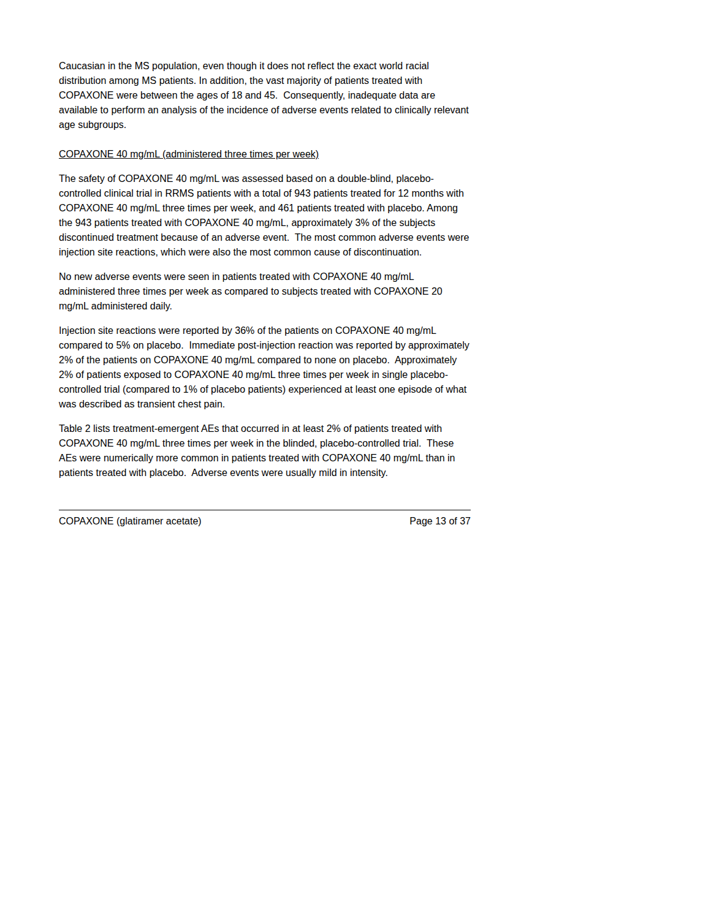Caucasian in the MS population, even though it does not reflect the exact world racial distribution among MS patients. In addition, the vast majority of patients treated with COPAXONE were between the ages of 18 and 45. Consequently, inadequate data are available to perform an analysis of the incidence of adverse events related to clinically relevant age subgroups.
COPAXONE 40 mg/mL (administered three times per week)
The safety of COPAXONE 40 mg/mL was assessed based on a double-blind, placebo-controlled clinical trial in RRMS patients with a total of 943 patients treated for 12 months with COPAXONE 40 mg/mL three times per week, and 461 patients treated with placebo. Among the 943 patients treated with COPAXONE 40 mg/mL, approximately 3% of the subjects discontinued treatment because of an adverse event. The most common adverse events were injection site reactions, which were also the most common cause of discontinuation.
No new adverse events were seen in patients treated with COPAXONE 40 mg/mL administered three times per week as compared to subjects treated with COPAXONE 20 mg/mL administered daily.
Injection site reactions were reported by 36% of the patients on COPAXONE 40 mg/mL compared to 5% on placebo. Immediate post-injection reaction was reported by approximately 2% of the patients on COPAXONE 40 mg/mL compared to none on placebo. Approximately 2% of patients exposed to COPAXONE 40 mg/mL three times per week in single placebo-controlled trial (compared to 1% of placebo patients) experienced at least one episode of what was described as transient chest pain.
Table 2 lists treatment-emergent AEs that occurred in at least 2% of patients treated with COPAXONE 40 mg/mL three times per week in the blinded, placebo-controlled trial. These AEs were numerically more common in patients treated with COPAXONE 40 mg/mL than in patients treated with placebo. Adverse events were usually mild in intensity.
COPAXONE (glatiramer acetate) Page 13 of 37